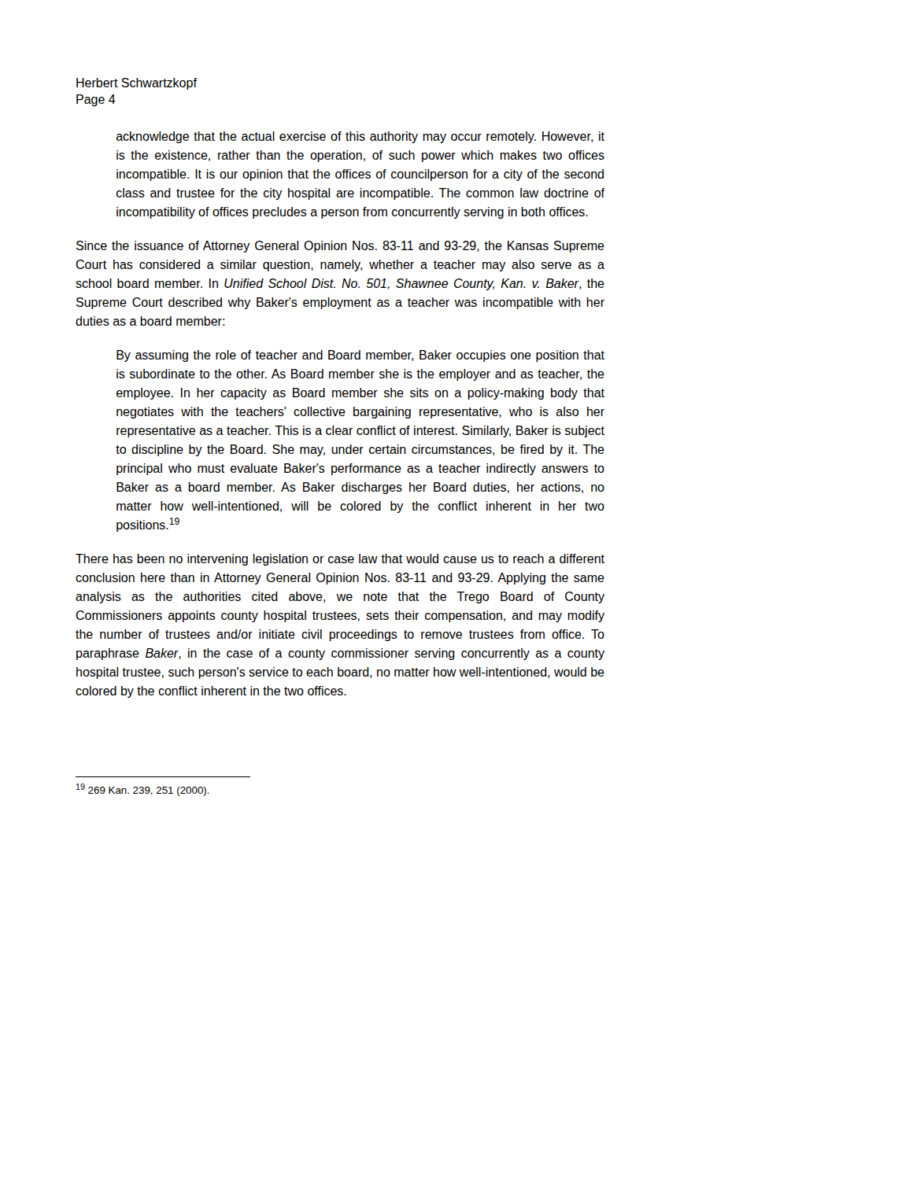Herbert Schwartzkopf
Page 4
acknowledge that the actual exercise of this authority may occur remotely. However, it is the existence, rather than the operation, of such power which makes two offices incompatible. It is our opinion that the offices of councilperson for a city of the second class and trustee for the city hospital are incompatible. The common law doctrine of incompatibility of offices precludes a person from concurrently serving in both offices.
Since the issuance of Attorney General Opinion Nos. 83-11 and 93-29, the Kansas Supreme Court has considered a similar question, namely, whether a teacher may also serve as a school board member. In Unified School Dist. No. 501, Shawnee County, Kan. v. Baker, the Supreme Court described why Baker's employment as a teacher was incompatible with her duties as a board member:
By assuming the role of teacher and Board member, Baker occupies one position that is subordinate to the other. As Board member she is the employer and as teacher, the employee. In her capacity as Board member she sits on a policy-making body that negotiates with the teachers' collective bargaining representative, who is also her representative as a teacher. This is a clear conflict of interest. Similarly, Baker is subject to discipline by the Board. She may, under certain circumstances, be fired by it. The principal who must evaluate Baker's performance as a teacher indirectly answers to Baker as a board member. As Baker discharges her Board duties, her actions, no matter how well-intentioned, will be colored by the conflict inherent in her two positions.19
There has been no intervening legislation or case law that would cause us to reach a different conclusion here than in Attorney General Opinion Nos. 83-11 and 93-29. Applying the same analysis as the authorities cited above, we note that the Trego Board of County Commissioners appoints county hospital trustees, sets their compensation, and may modify the number of trustees and/or initiate civil proceedings to remove trustees from office. To paraphrase Baker, in the case of a county commissioner serving concurrently as a county hospital trustee, such person's service to each board, no matter how well-intentioned, would be colored by the conflict inherent in the two offices.
19 269 Kan. 239, 251 (2000).